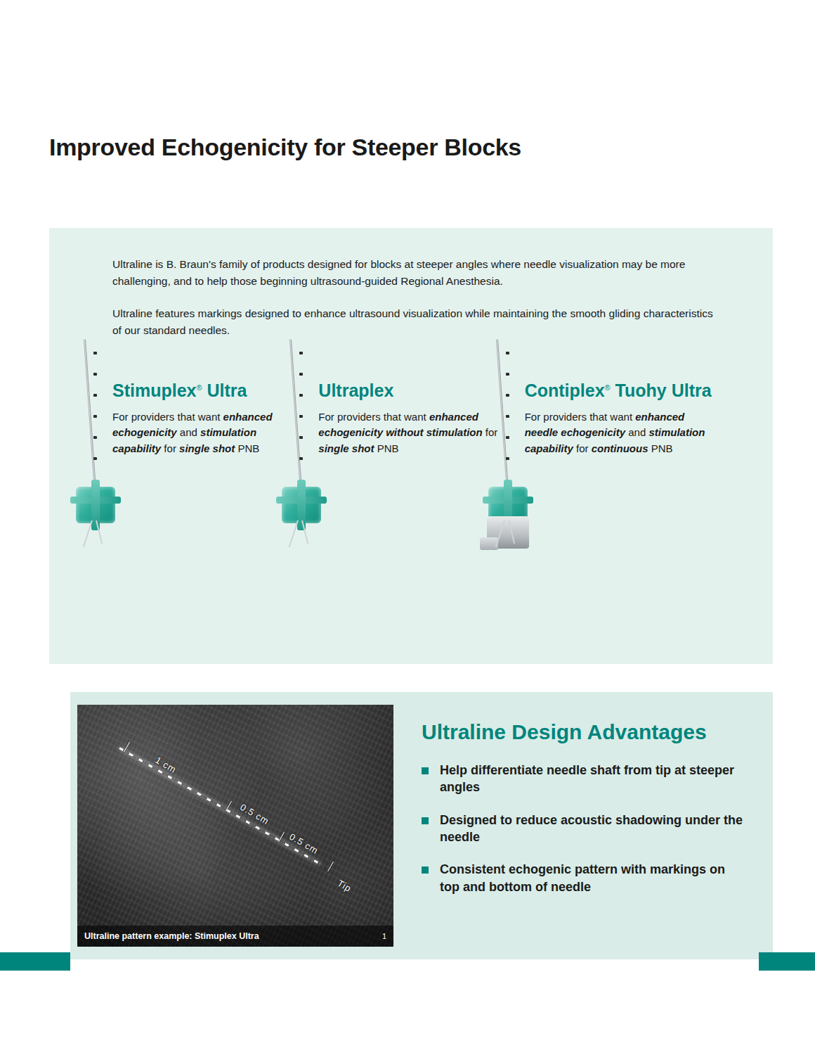Improved Echogenicity for Steeper Blocks
Ultraline is B. Braun's family of products designed for blocks at steeper angles where needle visualization may be more challenging, and to help those beginning ultrasound-guided Regional Anesthesia.
Ultraline features markings designed to enhance ultrasound visualization while maintaining the smooth gliding characteristics of our standard needles.
Stimuplex® Ultra
For providers that want enhanced echogenicity and stimulation capability for single shot PNB
Ultraplex
For providers that want enhanced echogenicity without stimulation for single shot PNB
Contiplex® Tuohy Ultra
For providers that want enhanced needle echogenicity and stimulation capability for continuous PNB
1 cm
0.5 cm
0.5 cm
Tip
Ultraline pattern example: Stimuplex Ultra 1
Ultraline Design Advantages
Help differentiate needle shaft from tip at steeper angles
Designed to reduce acoustic shadowing under the needle
Consistent echogenic pattern with markings on top and bottom of needle